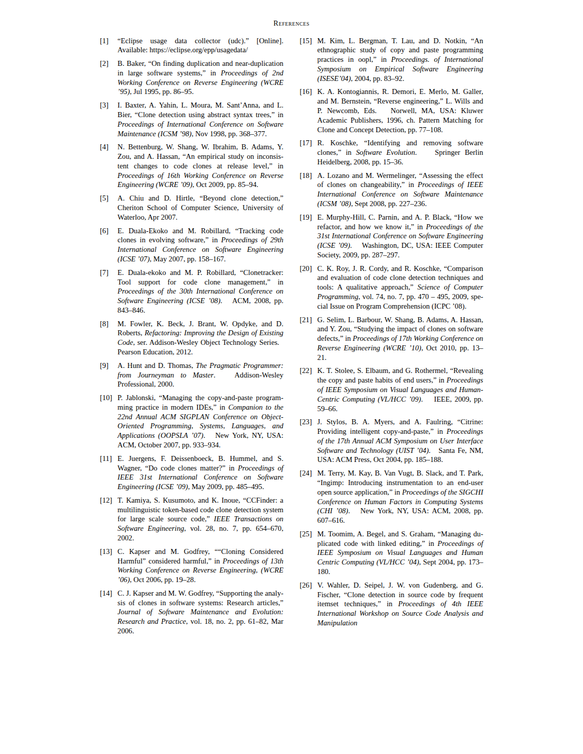References
“Eclipse usage data collector (udc).” [Online]. Available: https://eclipse.org/epp/usagedata/
B. Baker, “On finding duplication and near-duplication in large software systems,” in Proceedings of 2nd Working Conference on Reverse Engineering (WCRE ’95), Jul 1995, pp. 86–95.
I. Baxter, A. Yahin, L. Moura, M. Sant’Anna, and L. Bier, “Clone detection using abstract syntax trees,” in Proceedings of International Conference on Software Maintenance (ICSM ’98), Nov 1998, pp. 368–377.
N. Bettenburg, W. Shang, W. Ibrahim, B. Adams, Y. Zou, and A. Hassan, “An empirical study on inconsistent changes to code clones at release level,” in Proceedings of 16th Working Conference on Reverse Engineering (WCRE ’09), Oct 2009, pp. 85–94.
A. Chiu and D. Hirtle, “Beyond clone detection,” Cheriton School of Computer Science, University of Waterloo, Apr 2007.
E. Duala-Ekoko and M. Robillard, “Tracking code clones in evolving software,” in Proceedings of 29th International Conference on Software Engineering (ICSE ’07), May 2007, pp. 158–167.
E. Duala-ekoko and M. P. Robillard, “Clonetracker: Tool support for code clone management,” in Proceedings of the 30th International Conference on Software Engineering (ICSE ’08). ACM, 2008, pp. 843–846.
M. Fowler, K. Beck, J. Brant, W. Opdyke, and D. Roberts, Refactoring: Improving the Design of Existing Code, ser. Addison-Wesley Object Technology Series. Pearson Education, 2012.
A. Hunt and D. Thomas, The Pragmatic Programmer: from Journeyman to Master. Addison-Wesley Professional, 2000.
P. Jablonski, “Managing the copy-and-paste programming practice in modern IDEs,” in Companion to the 22nd Annual ACM SIGPLAN Conference on Object-Oriented Programming, Systems, Languages, and Applications (OOPSLA ’07). New York, NY, USA: ACM, October 2007, pp. 933–934.
E. Juergens, F. Deissenboeck, B. Hummel, and S. Wagner, “Do code clones matter?” in Proceedings of IEEE 31st International Conference on Software Engineering (ICSE ’09), May 2009, pp. 485–495.
T. Kamiya, S. Kusumoto, and K. Inoue, “CCFinder: a multilinguistic token-based code clone detection system for large scale source code,” IEEE Transactions on Software Engineering, vol. 28, no. 7, pp. 654–670, 2002.
C. Kapser and M. Godfrey, ““Cloning Considered Harmful” considered harmful,” in Proceedings of 13th Working Conference on Reverse Engineering, (WCRE ’06), Oct 2006, pp. 19–28.
C. J. Kapser and M. W. Godfrey, “Supporting the analysis of clones in software systems: Research articles,” Journal of Software Maintenance and Evolution: Research and Practice, vol. 18, no. 2, pp. 61–82, Mar 2006.
M. Kim, L. Bergman, T. Lau, and D. Notkin, “An ethnographic study of copy and paste programming practices in oopl,” in Proceedings. of International Symposium on Empirical Software Engineering (ISESE’04), 2004, pp. 83–92.
K. A. Kontogiannis, R. Demori, E. Merlo, M. Galler, and M. Bernstein, “Reverse engineering,” L. Wills and P. Newcomb, Eds. Norwell, MA, USA: Kluwer Academic Publishers, 1996, ch. Pattern Matching for Clone and Concept Detection, pp. 77–108.
R. Koschke, “Identifying and removing software clones,” in Software Evolution. Springer Berlin Heidelberg, 2008, pp. 15–36.
A. Lozano and M. Wermelinger, “Assessing the effect of clones on changeability,” in Proceedings of IEEE International Conference on Software Maintenance (ICSM ’08), Sept 2008, pp. 227–236.
E. Murphy-Hill, C. Parnin, and A. P. Black, “How we refactor, and how we know it,” in Proceedings of the 31st International Conference on Software Engineering (ICSE ’09). Washington, DC, USA: IEEE Computer Society, 2009, pp. 287–297.
C. K. Roy, J. R. Cordy, and R. Koschke, “Comparison and evaluation of code clone detection techniques and tools: A qualitative approach,” Science of Computer Programming, vol. 74, no. 7, pp. 470 – 495, 2009, special Issue on Program Comprehension (ICPC ’08).
G. Selim, L. Barbour, W. Shang, B. Adams, A. Hassan, and Y. Zou, “Studying the impact of clones on software defects,” in Proceedings of 17th Working Conference on Reverse Engineering (WCRE ’10), Oct 2010, pp. 13–21.
K. T. Stolee, S. Elbaum, and G. Rothermel, “Revealing the copy and paste habits of end users,” in Proceedings of IEEE Symposium on Visual Languages and Human-Centric Computing (VL/HCC ’09). IEEE, 2009, pp. 59–66.
J. Stylos, B. A. Myers, and A. Faulring, “Citrine: Providing intelligent copy-and-paste,” in Proceedings of the 17th Annual ACM Symposium on User Interface Software and Technology (UIST ’04). Santa Fe, NM, USA: ACM Press, Oct 2004, pp. 185–188.
M. Terry, M. Kay, B. Van Vugt, B. Slack, and T. Park, “Ingimp: Introducing instrumentation to an end-user open source application,” in Proceedings of the SIGCHI Conference on Human Factors in Computing Systems (CHI ’08). New York, NY, USA: ACM, 2008, pp. 607–616.
M. Toomim, A. Begel, and S. Graham, “Managing duplicated code with linked editing,” in Proceedings of IEEE Symposium on Visual Languages and Human Centric Computing (VL/HCC ’04), Sept 2004, pp. 173–180.
V. Wahler, D. Seipel, J. W. von Gudenberg, and G. Fischer, “Clone detection in source code by frequent itemset techniques,” in Proceedings of 4th IEEE International Workshop on Source Code Analysis and Manipulation